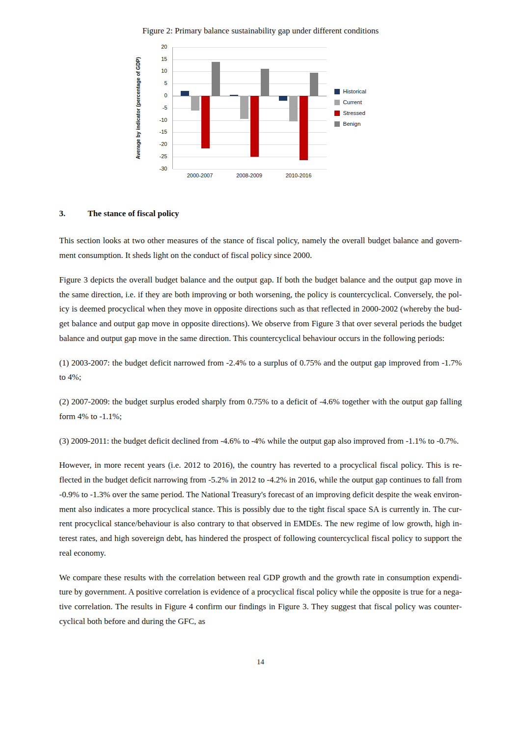Figure 2: Primary balance sustainability gap under different conditions
Average by indicator (percentage of GDP)
20 15 10 5 0 -5 -10 -15 -20 -25 -30
2000-2007 2008-2009 2010-2016
Historical
Current
Stressed
Benign
3. The stance of fiscal policy
This section looks at two other measures of the stance of fiscal policy, namely the overall budget balance and government consumption. It sheds light on the conduct of fiscal policy since 2000.
Figure 3 depicts the overall budget balance and the output gap. If both the budget balance and the output gap move in the same direction, i.e. if they are both improving or both worsening, the policy is countercyclical. Conversely, the policy is deemed procyclical when they move in opposite directions such as that reflected in 2000-2002 (whereby the budget balance and output gap move in opposite directions). We observe from Figure 3 that over several periods the budget balance and output gap move in the same direction. This countercyclical behaviour occurs in the following periods:
(1) 2003-2007: the budget deficit narrowed from -2.4% to a surplus of 0.75% and the output gap improved from -1.7% to 4%;
(2) 2007-2009: the budget surplus eroded sharply from 0.75% to a deficit of -4.6% together with the output gap falling form 4% to -1.1%;
(3) 2009-2011: the budget deficit declined from -4.6% to -4% while the output gap also improved from -1.1% to -0.7%.
However, in more recent years (i.e. 2012 to 2016), the country has reverted to a procyclical fiscal policy. This is reflected in the budget deficit narrowing from -5.2% in 2012 to -4.2% in 2016, while the output gap continues to fall from -0.9% to -1.3% over the same period. The National Treasury's forecast of an improving deficit despite the weak environment also indicates a more procyclical stance. This is possibly due to the tight fiscal space SA is currently in. The current procyclical stance/behaviour is also contrary to that observed in EMDEs. The new regime of low growth, high interest rates, and high sovereign debt, has hindered the prospect of following countercyclical fiscal policy to support the real economy.
We compare these results with the correlation between real GDP growth and the growth rate in consumption expenditure by government. A positive correlation is evidence of a procyclical fiscal policy while the opposite is true for a negative correlation. The results in Figure 4 confirm our findings in Figure 3. They suggest that fiscal policy was countercyclical both before and during the GFC, as
14